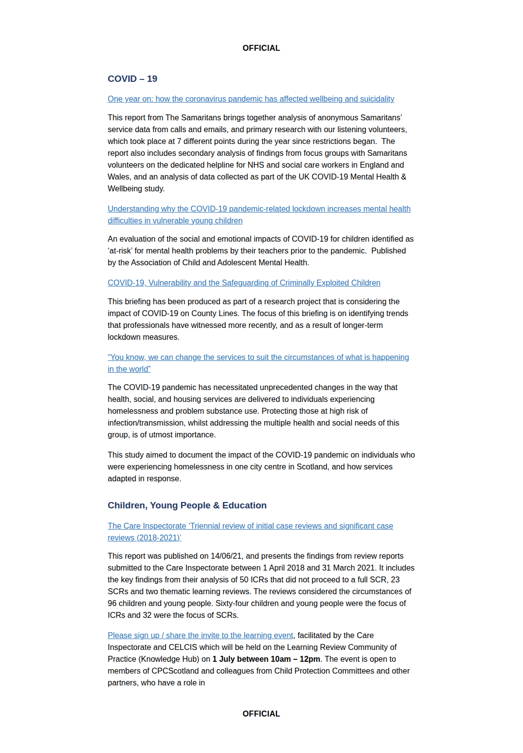OFFICIAL
COVID – 19
One year on: how the coronavirus pandemic has affected wellbeing and suicidality
This report from The Samaritans brings together analysis of anonymous Samaritans’ service data from calls and emails, and primary research with our listening volunteers, which took place at 7 different points during the year since restrictions began. The report also includes secondary analysis of findings from focus groups with Samaritans volunteers on the dedicated helpline for NHS and social care workers in England and Wales, and an analysis of data collected as part of the UK COVID-19 Mental Health & Wellbeing study.
Understanding why the COVID-19 pandemic-related lockdown increases mental health difficulties in vulnerable young children
An evaluation of the social and emotional impacts of COVID-19 for children identified as ‘at-risk’ for mental health problems by their teachers prior to the pandemic. Published by the Association of Child and Adolescent Mental Health.
COVID-19, Vulnerability and the Safeguarding of Criminally Exploited Children
This briefing has been produced as part of a research project that is considering the impact of COVID-19 on County Lines. The focus of this briefing is on identifying trends that professionals have witnessed more recently, and as a result of longer-term lockdown measures.
“You know, we can change the services to suit the circumstances of what is happening in the world”
The COVID-19 pandemic has necessitated unprecedented changes in the way that health, social, and housing services are delivered to individuals experiencing homelessness and problem substance use. Protecting those at high risk of infection/transmission, whilst addressing the multiple health and social needs of this group, is of utmost importance.
This study aimed to document the impact of the COVID-19 pandemic on individuals who were experiencing homelessness in one city centre in Scotland, and how services adapted in response.
Children, Young People & Education
The Care Inspectorate ‘Triennial review of initial case reviews and significant case reviews (2018-2021)’
This report was published on 14/06/21, and presents the findings from review reports submitted to the Care Inspectorate between 1 April 2018 and 31 March 2021. It includes the key findings from their analysis of 50 ICRs that did not proceed to a full SCR, 23 SCRs and two thematic learning reviews. The reviews considered the circumstances of 96 children and young people. Sixty-four children and young people were the focus of ICRs and 32 were the focus of SCRs.
Please sign up / share the invite to the learning event, facilitated by the Care Inspectorate and CELCIS which will be held on the Learning Review Community of Practice (Knowledge Hub) on 1 July between 10am – 12pm. The event is open to members of CPCScotland and colleagues from Child Protection Committees and other partners, who have a role in
OFFICIAL